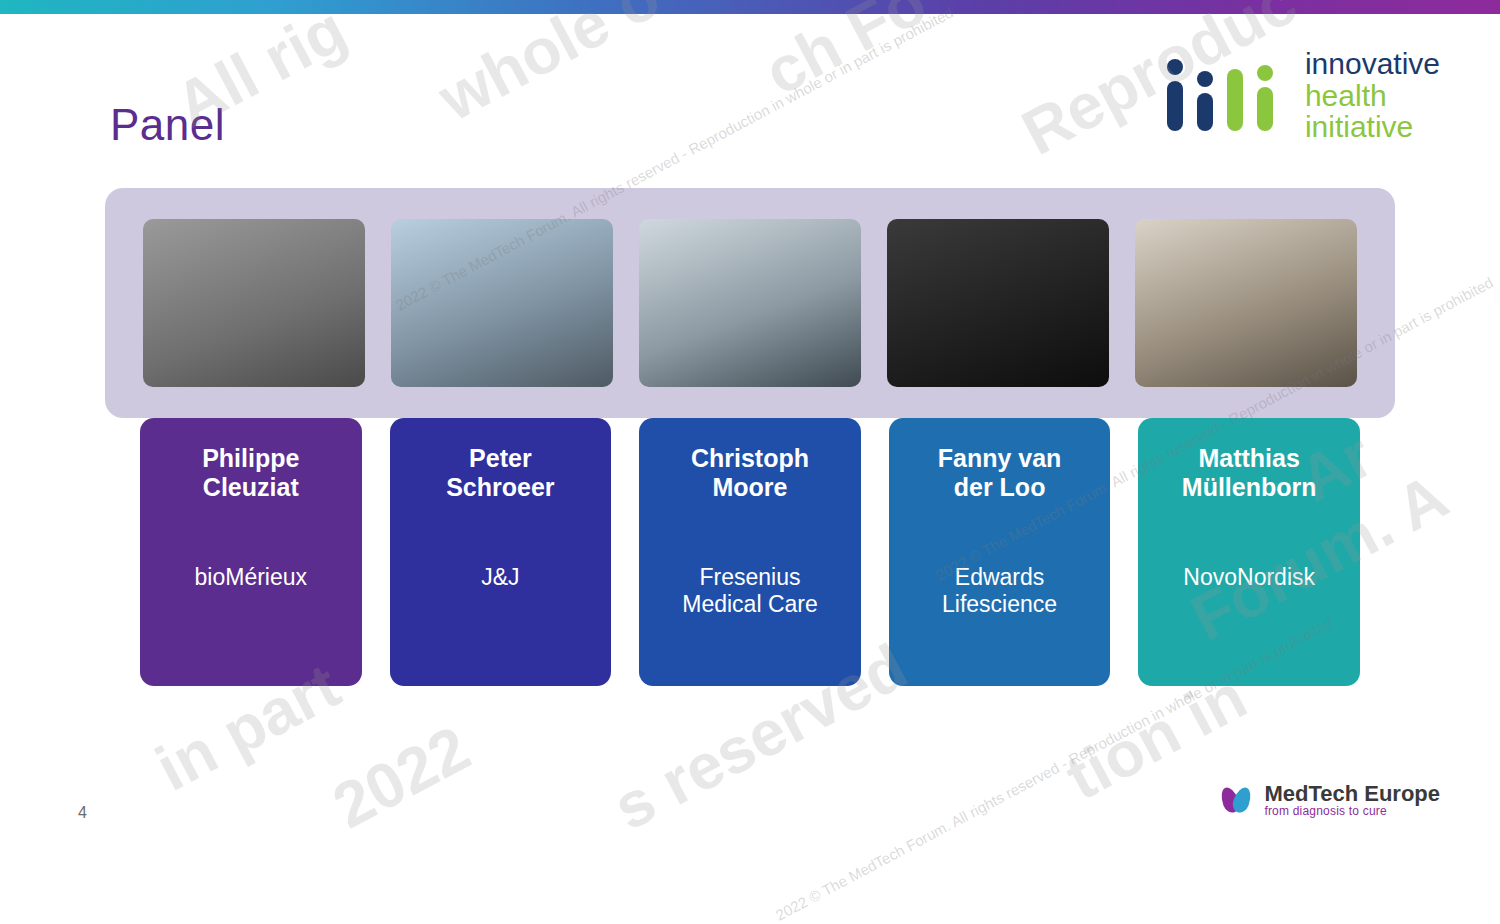Panel
innovative
health
initiative
Philippe
Cleuziat
bioMérieux
Peter
Schroeer
J&J
Christoph
Moore
Fresenius
Medical Care
Fanny van
der Loo
Edwards
Lifescience
Matthias
Müllenborn
NovoNordisk
4
MedTech Europe
from diagnosis to cure
All rig
whole o
ch Fo
Reproduc
2022 © The MedTech Forum. All rights reserved - Reproduction in whole or in part is prohibited
2022 © The MedTech Forum. All rights reserved - Reproduction in whole or in part is prohibited
2022 © The MedTech Forum. All rights reserved - Reproduction in whole or in part is prohibited
in part
2022
s reserved
tion in
Forum. A
Ar